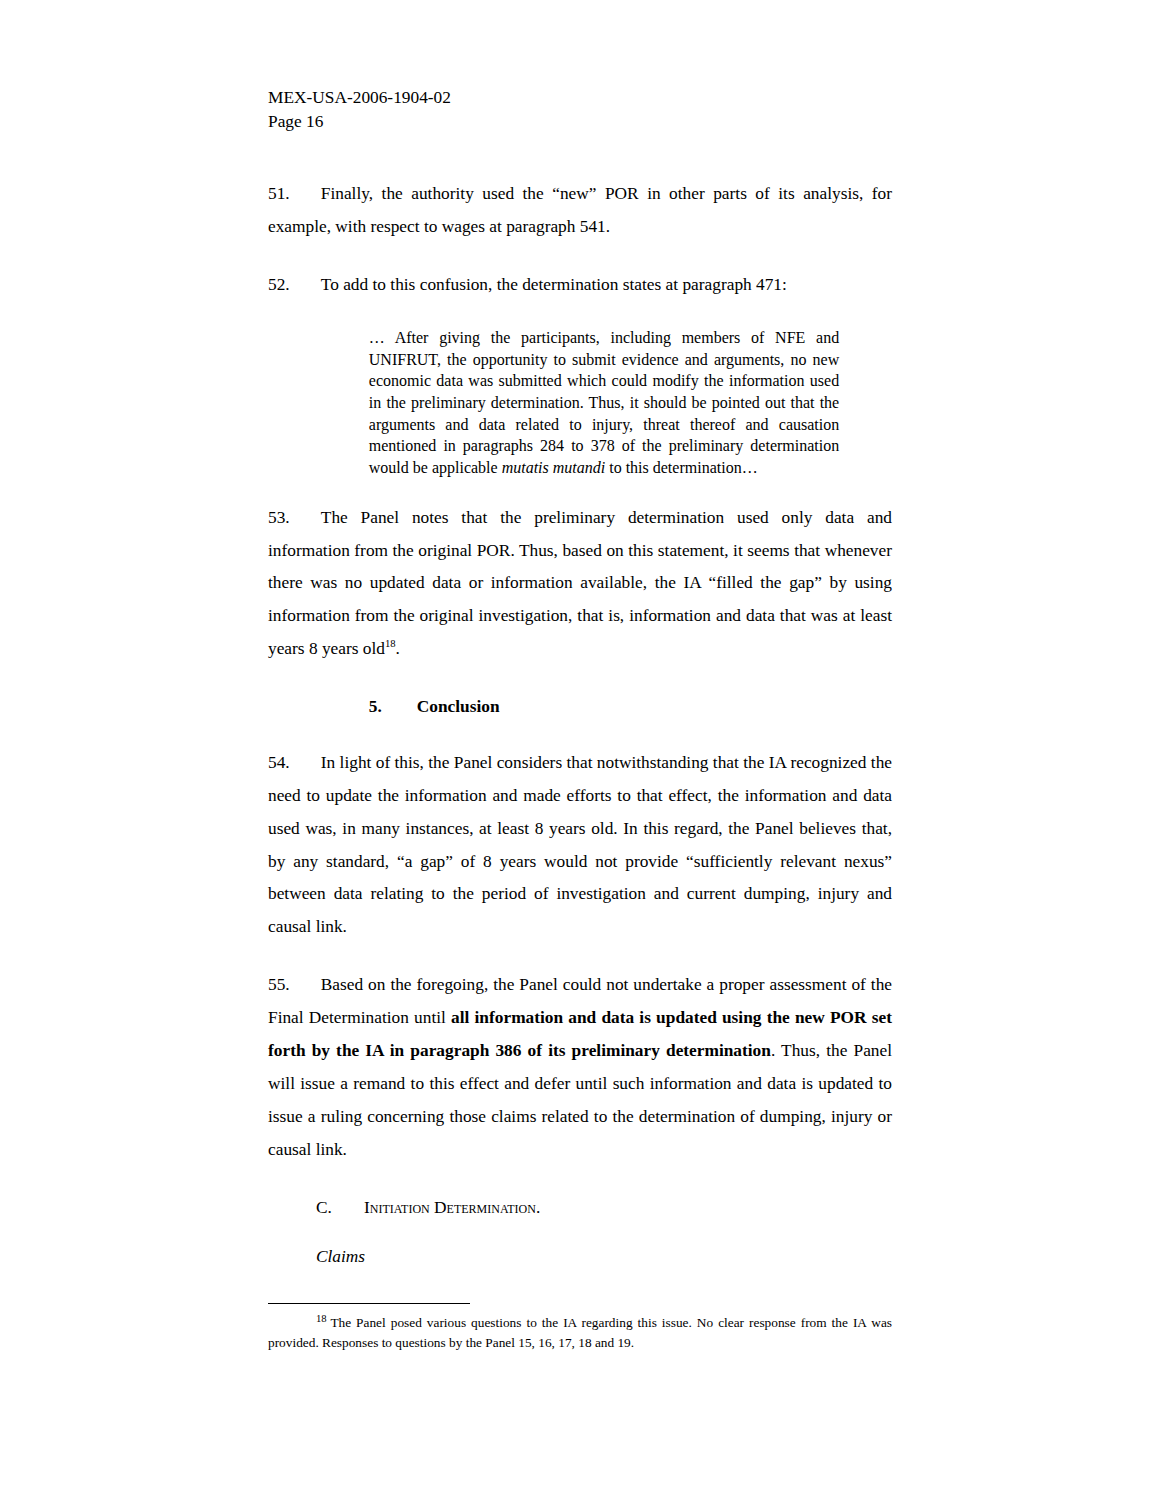MEX-USA-2006-1904-02
Page 16
51. Finally, the authority used the “new” POR in other parts of its analysis, for example, with respect to wages at paragraph 541.
52. To add to this confusion, the determination states at paragraph 471:
… After giving the participants, including members of NFE and UNIFRUT, the opportunity to submit evidence and arguments, no new economic data was submitted which could modify the information used in the preliminary determination. Thus, it should be pointed out that the arguments and data related to injury, threat thereof and causation mentioned in paragraphs 284 to 378 of the preliminary determination would be applicable mutatis mutandi to this determination…
53. The Panel notes that the preliminary determination used only data and information from the original POR. Thus, based on this statement, it seems that whenever there was no updated data or information available, the IA “filled the gap” by using information from the original investigation, that is, information and data that was at least years 8 years old18.
5. Conclusion
54. In light of this, the Panel considers that notwithstanding that the IA recognized the need to update the information and made efforts to that effect, the information and data used was, in many instances, at least 8 years old. In this regard, the Panel believes that, by any standard, “a gap” of 8 years would not provide “sufficiently relevant nexus” between data relating to the period of investigation and current dumping, injury and causal link.
55. Based on the foregoing, the Panel could not undertake a proper assessment of the Final Determination until all information and data is updated using the new POR set forth by the IA in paragraph 386 of its preliminary determination. Thus, the Panel will issue a remand to this effect and defer until such information and data is updated to issue a ruling concerning those claims related to the determination of dumping, injury or causal link.
C. Initiation Determination.
Claims
18 The Panel posed various questions to the IA regarding this issue. No clear response from the IA was provided. Responses to questions by the Panel 15, 16, 17, 18 and 19.